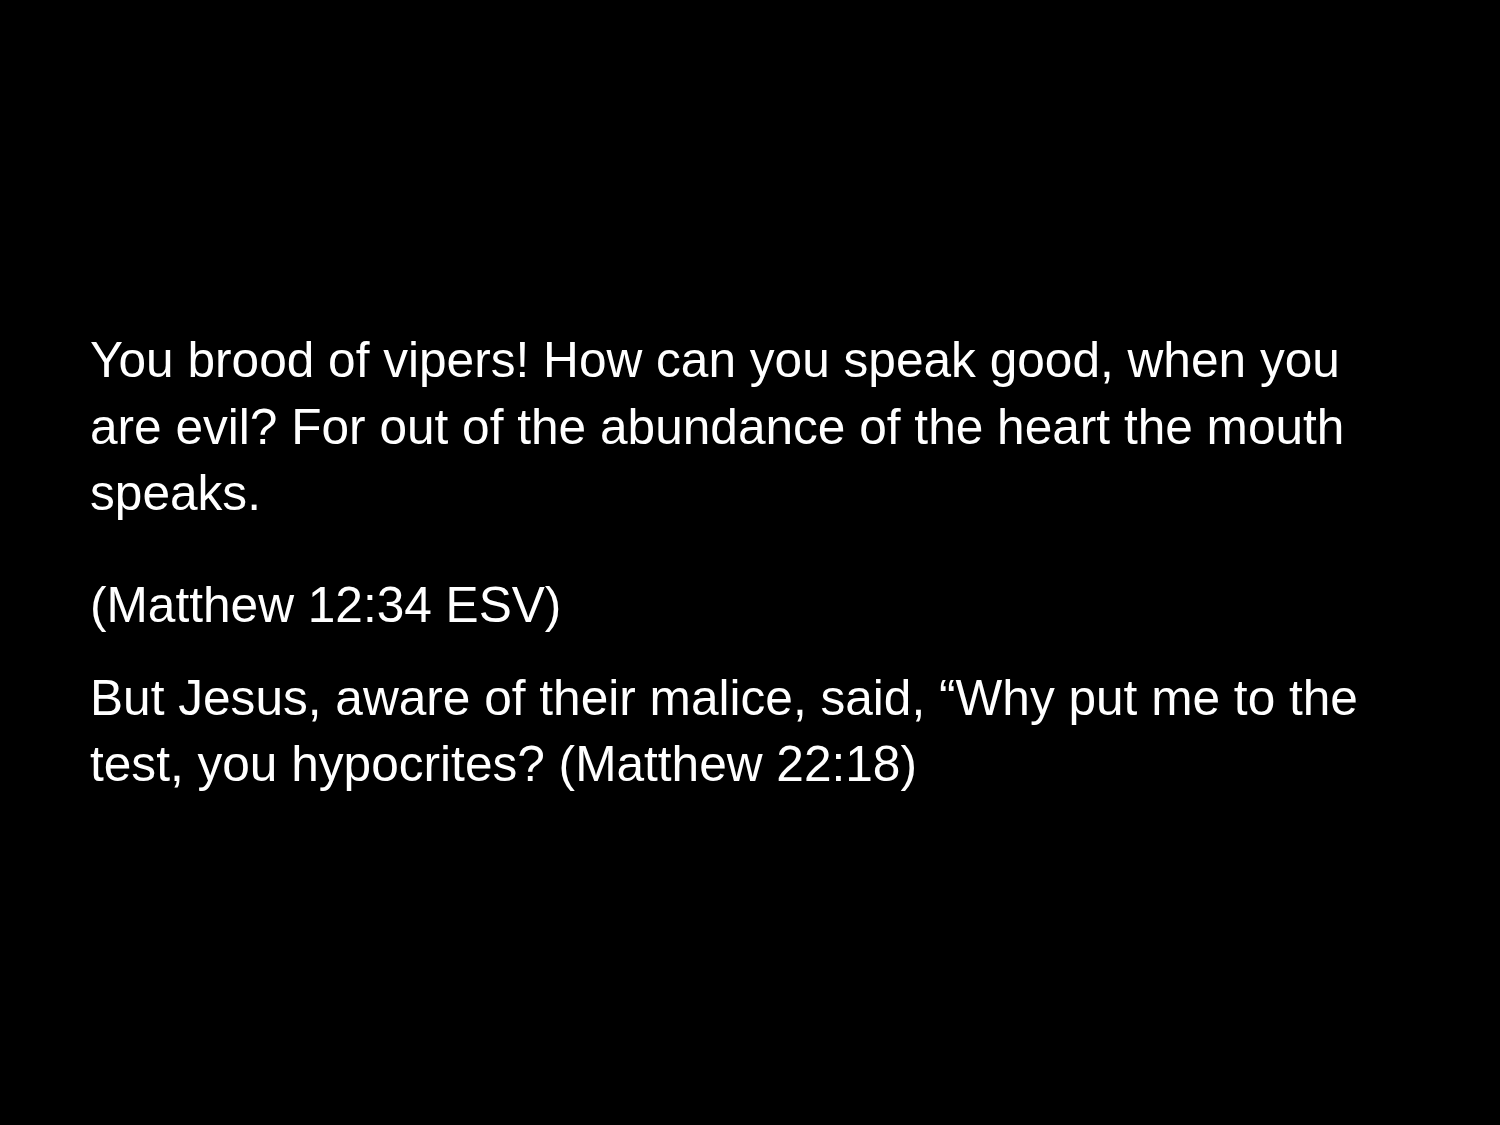You brood of vipers! How can you speak good, when you are evil? For out of the abundance of the heart the mouth speaks.
(Matthew 12:34 ESV)
But Jesus, aware of their malice, said, “Why put me to the test, you hypocrites? (Matthew 22:18)